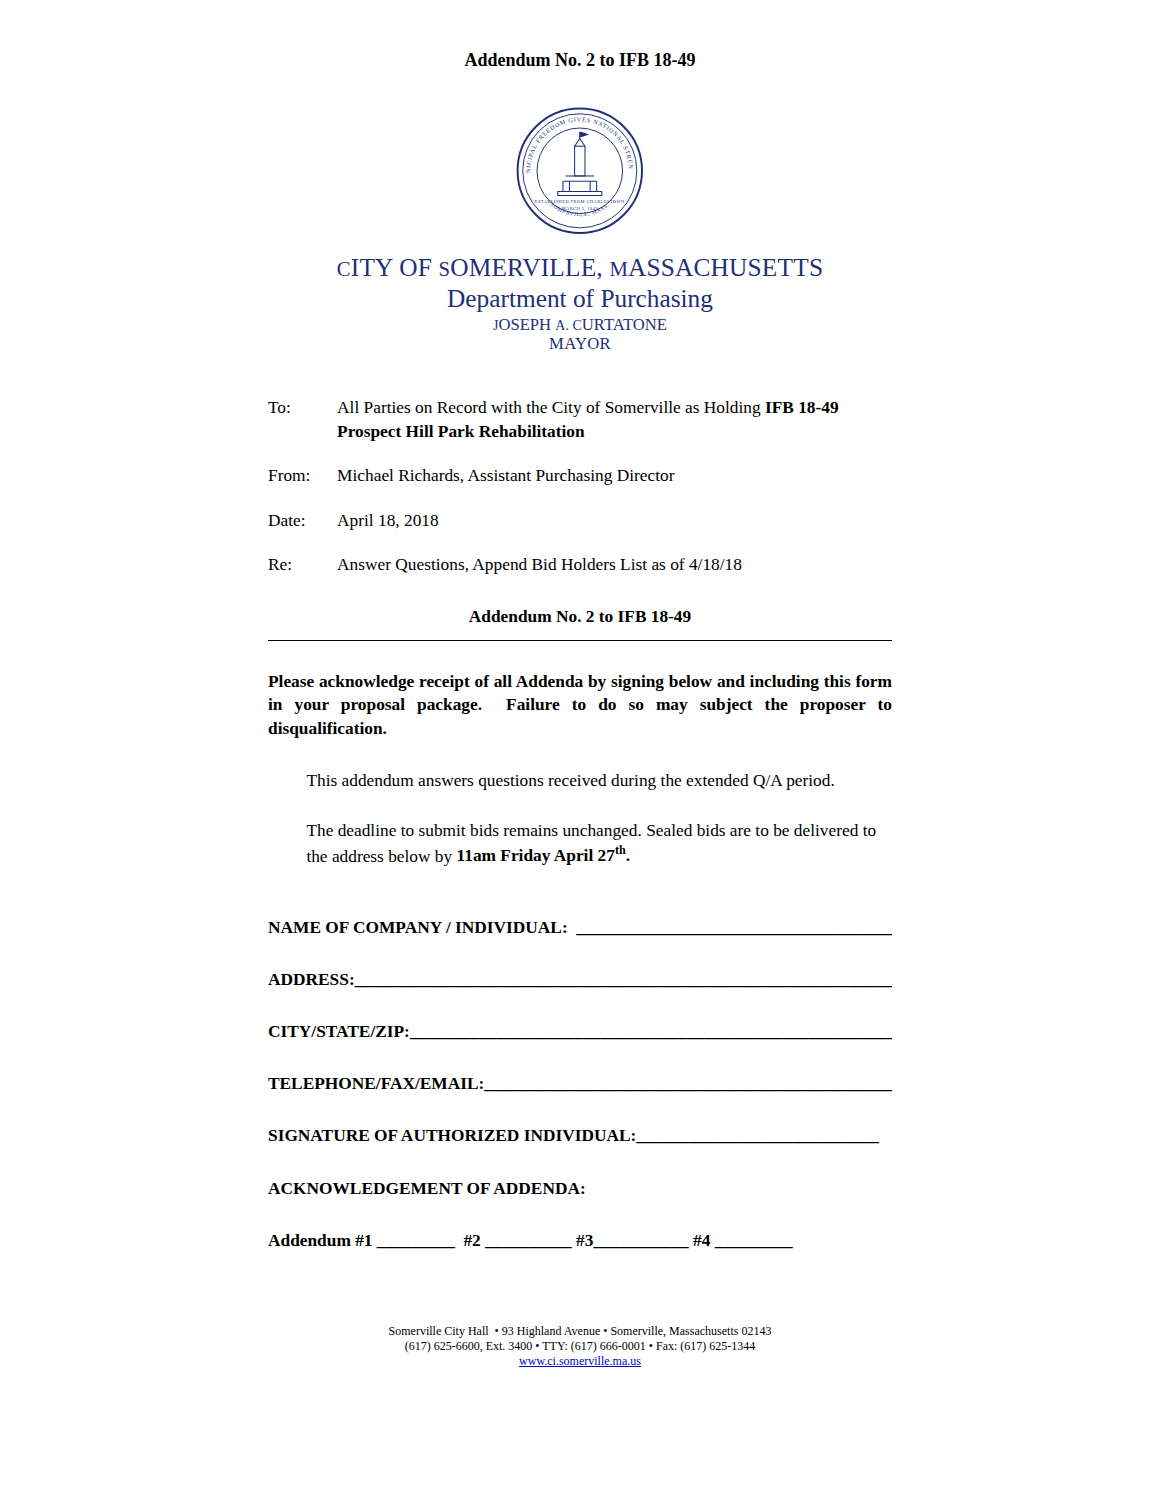Addendum No. 2 to IFB 18-49
MUNICIPAL FREEDOM GIVES NATIONAL STRENGTH SOMERVILLE, MASS. ESTABLISHED FROM CHARLESTOWN MARCH 3, 1842
CITY OF SOMERVILLE, MASSACHUSETTS
Department of Purchasing
JOSEPH A. CURTATONE
MAYOR
| To: | All Parties on Record with the City of Somerville as Holding IFB 18-49 Prospect Hill Park Rehabilitation |
| From: | Michael Richards, Assistant Purchasing Director |
| Date: | April 18, 2018 |
| Re: | Answer Questions, Append Bid Holders List as of 4/18/18 |
Addendum No. 2 to IFB 18-49
Please acknowledge receipt of all Addenda by signing below and including this form in your proposal package. Failure to do so may subject the proposer to disqualification.
This addendum answers questions received during the extended Q/A period.
The deadline to submit bids remains unchanged. Sealed bids are to be delivered to the address below by 11am Friday April 27th.
NAME OF COMPANY / INDIVIDUAL: _________________________________________
ADDRESS:_______________________________________________________________
CITY/STATE/ZIP:_________________________________________________________
TELEPHONE/FAX/EMAIL:__________________________________________________
SIGNATURE OF AUTHORIZED INDIVIDUAL:____________________________
ACKNOWLEDGEMENT OF ADDENDA:
Addendum #1 _________ #2 __________ #3___________ #4 _________
Somerville City Hall • 93 Highland Avenue • Somerville, Massachusetts 02143
(617) 625-6600, Ext. 3400 • TTY: (617) 666-0001 • Fax: (617) 625-1344
www.ci.somerville.ma.us